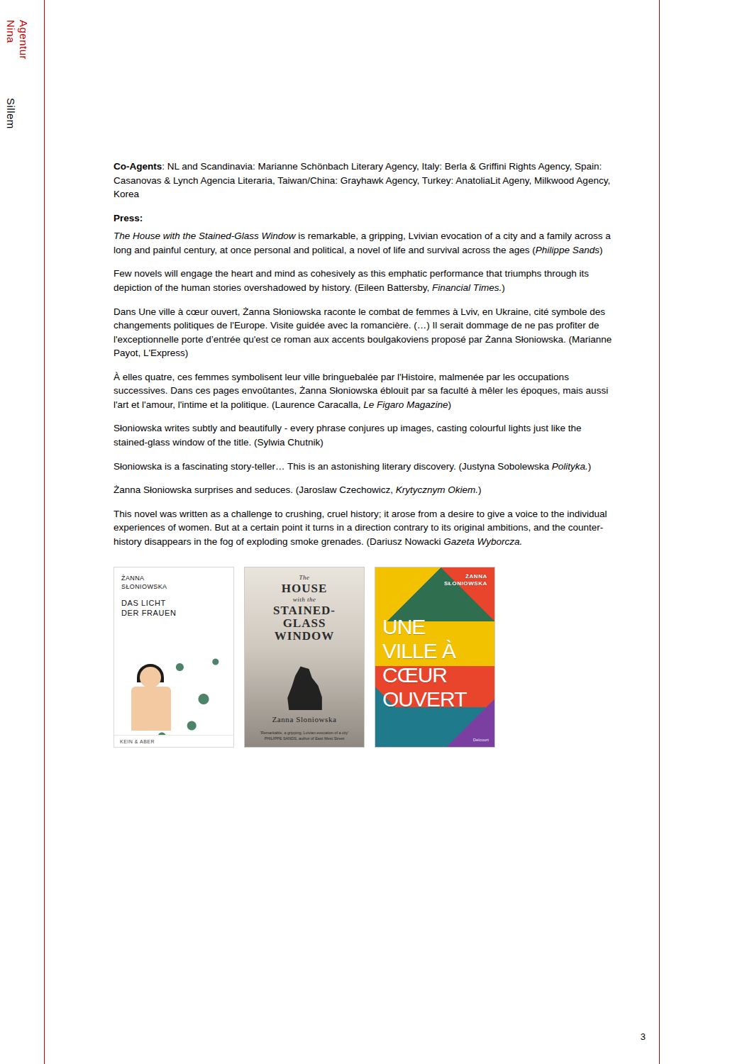Agentur Nina Sillem
Co-Agents: NL and Scandinavia: Marianne Schönbach Literary Agency, Italy: Berla & Griffini Rights Agency, Spain: Casanovas & Lynch Agencia Literaria, Taiwan/China: Grayhawk Agency, Turkey: AnatoliaLit Ageny, Milkwood Agency, Korea
Press:
The House with the Stained-Glass Window is remarkable, a gripping, Lvivian evocation of a city and a family across a long and painful century, at once personal and political, a novel of life and survival across the ages (Philippe Sands)
Few novels will engage the heart and mind as cohesively as this emphatic performance that triumphs through its depiction of the human stories overshadowed by history. (Eileen Battersby, Financial Times.)
Dans Une ville à cœur ouvert, Żanna Słoniowska raconte le combat de femmes à Lviv, en Ukraine, cité symbole des changements politiques de l'Europe. Visite guidée avec la romancière. (…) Il serait dommage de ne pas profiter de l'exceptionnelle porte d’entrée qu'est ce roman aux accents boulgakoviens proposé par Żanna Słoniowska. (Marianne Payot, L'Express)
À elles quatre, ces femmes symbolisent leur ville bringuebalée par l'Histoire, malmenée par les occupations successives. Dans ces pages envoûtantes, Żanna Słoniowska éblouit par sa faculté à mêler les époques, mais aussi l'art et l'amour, l'intime et la politique. (Laurence Caracalla, Le Figaro Magazine)
Słoniowska writes subtly and beautifully - every phrase conjures up images, casting colourful lights just like the stained-glass window of the title. (Sylwia Chutnik)
Słoniowska is a fascinating story-teller… This is an astonishing literary discovery. (Justyna Sobolewska Polityka.)
Żanna Słoniowska surprises and seduces. (Jaroslaw Czechowicz, Krytycznym Okiem.)
This novel was written as a challenge to crushing, cruel history; it arose from a desire to give a voice to the individual experiences of women. But at a certain point it turns in a direction contrary to its original ambitions, and the counter-history disappears in the fog of exploding smoke grenades. (Dariusz Nowacki Gazeta Wyborcza.
ŻANNA
SŁONIOWSKA
DAS LICHT
DER FRAUEN
KEIN & ABER
The
HOUSE
with the
STAINED-
GLASS
WINDOW
Zanna Sloniowska
'Remarkable, a gripping, Lvivian evocation of a city'
PHILIPPE SANDS, author of East West Street
ŻANNA
SŁONIOWSKA
UNE
VILLE À
CŒUR
OUVERT
Delcourt
3